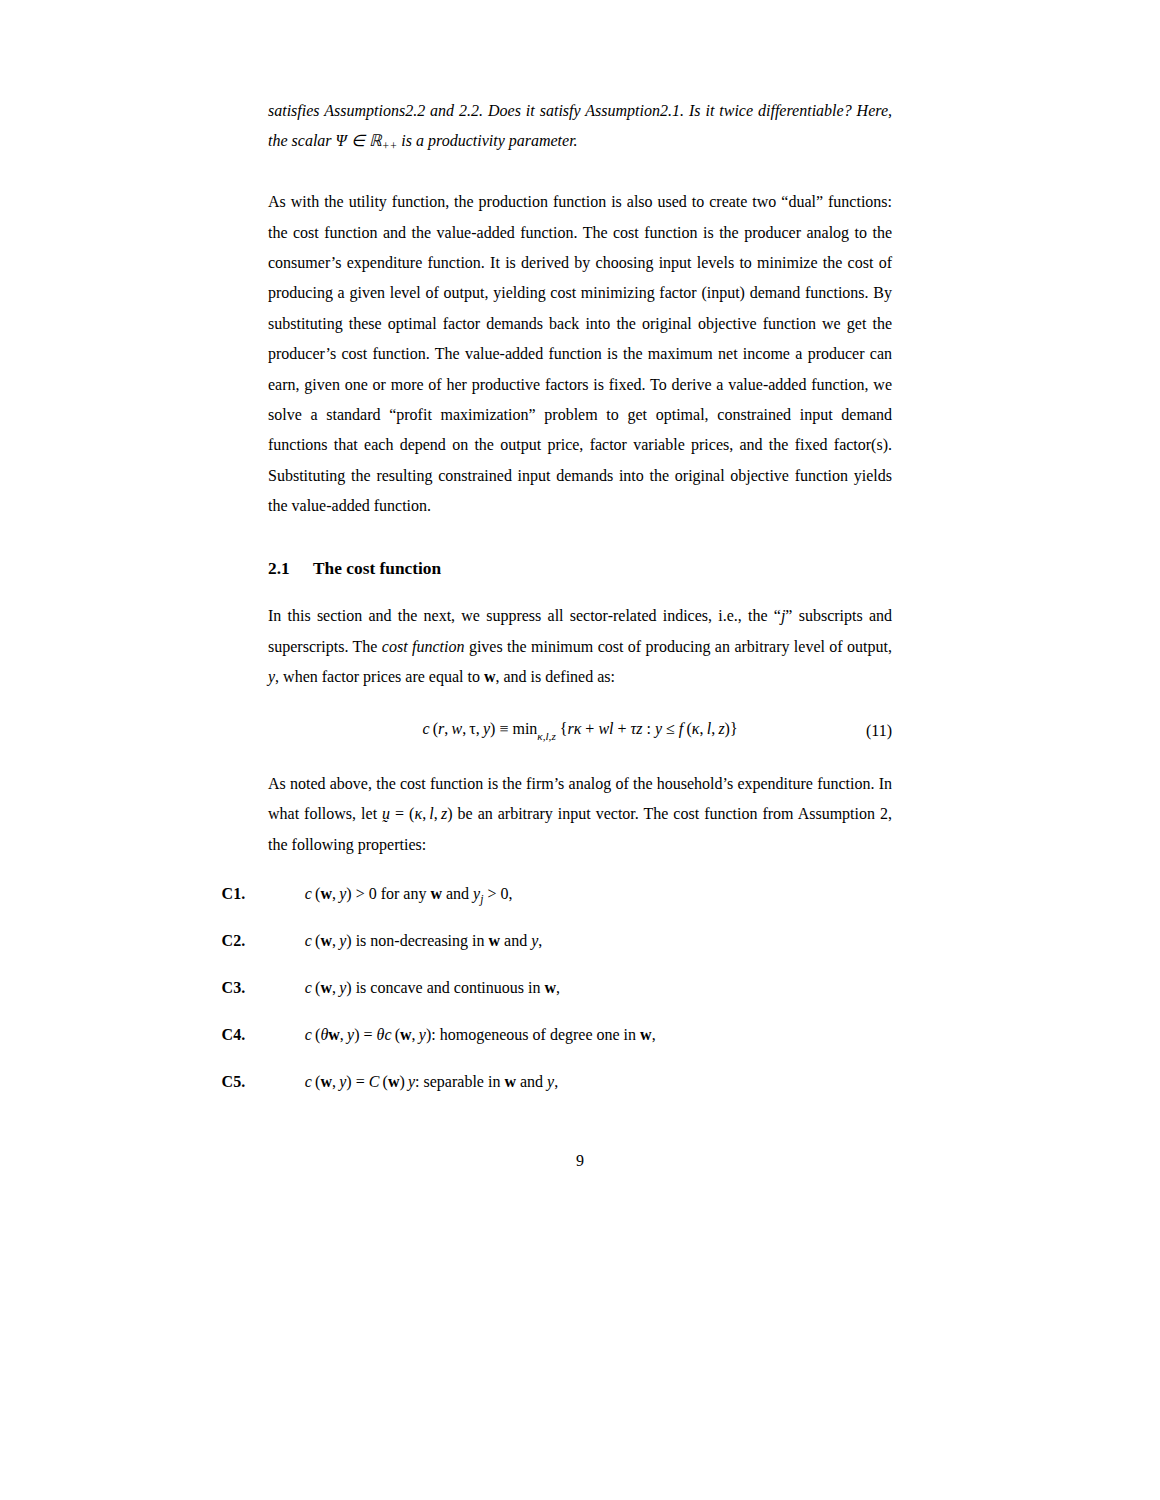satisfies Assumptions2.2 and 2.2. Does it satisfy Assumption2.1. Is it twice differentiable? Here, the scalar Ψ ∈ ℝ++ is a productivity parameter.
As with the utility function, the production function is also used to create two “dual” functions: the cost function and the value-added function. The cost function is the producer analog to the consumer’s expenditure function. It is derived by choosing input levels to minimize the cost of producing a given level of output, yielding cost minimizing factor (input) demand functions. By substituting these optimal factor demands back into the original objective function we get the producer’s cost function. The value-added function is the maximum net income a producer can earn, given one or more of her productive factors is fixed. To derive a value-added function, we solve a standard “profit maximization” problem to get optimal, constrained input demand functions that each depend on the output price, factor variable prices, and the fixed factor(s). Substituting the resulting constrained input demands into the original objective function yields the value-added function.
2.1 The cost function
In this section and the next, we suppress all sector-related indices, i.e., the “j” subscripts and superscripts. The cost function gives the minimum cost of producing an arbitrary level of output, y, when factor prices are equal to w, and is defined as:
c (r, w, τ, y) ≡ min κ,l,z {rκ + wl + τz : y ≤ f (κ, l, z)} (11)
As noted above, the cost function is the firm’s analog of the household’s expenditure function. In what follows, let ṵ = (κ, l, z) be an arbitrary input vector. The cost function from Assumption 2, the following properties:
C1. c (w, y) > 0 for any w and yj > 0,
C2. c (w, y) is non-decreasing in w and y,
C3. c (w, y) is concave and continuous in w,
C4. c (θw, y) = θc (w, y): homogeneous of degree one in w,
C5. c (w, y) = C (w) y: separable in w and y,
9